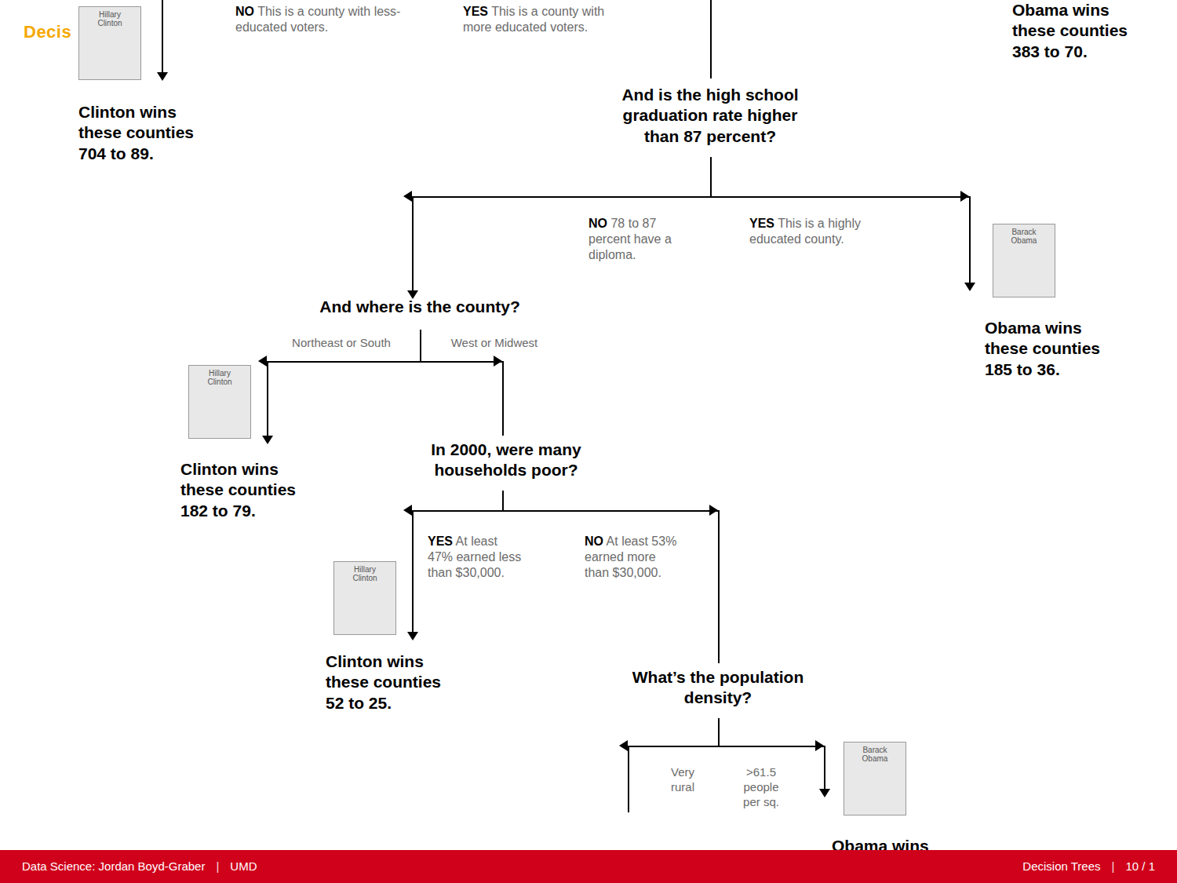Decis
Hillary
Clinton
Clinton wins
these counties
704 to 89.
NO This is a county with less-educated voters.
YES This is a county with more educated voters.
Obama wins
these counties
383 to 70.
And is the high school
graduation rate higher
than 87 percent?
NO 78 to 87 percent have a diploma.
YES This is a highly educated county.
Barack
Obama
Obama wins
these counties
185 to 36.
And where is the county?
Northeast or South
West or Midwest
Hillary
Clinton
Clinton wins
these counties
182 to 79.
In 2000, were many
households poor?
YES At least 47% earned less than $30,000.
NO At least 53% earned more than $30,000.
Hillary
Clinton
Clinton wins
these counties
52 to 25.
What’s the population
density?
Very
rural
>61.5
people
per sq.
Barack
Obama
Obama wins
Data Science: Jordan Boyd-Graber|UMD
Decision Trees|10 / 1